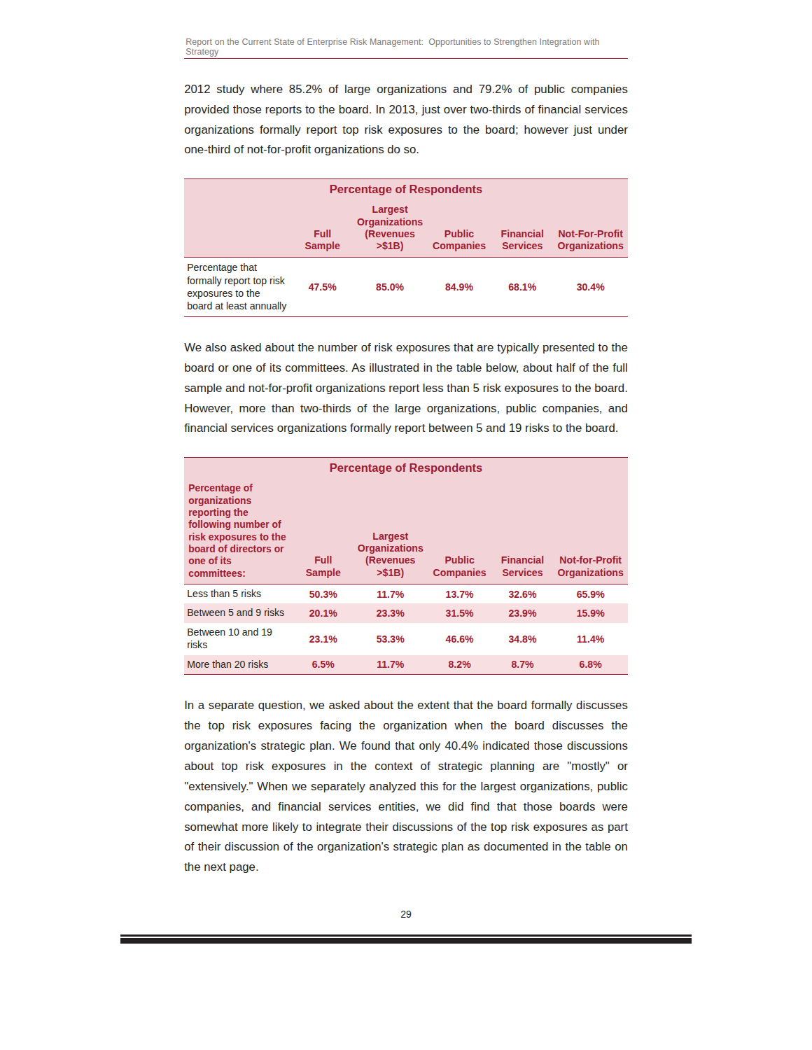Report on the Current State of Enterprise Risk Management: Opportunities to Strengthen Integration with Strategy
2012 study where 85.2% of large organizations and 79.2% of public companies provided those reports to the board. In 2013, just over two-thirds of financial services organizations formally report top risk exposures to the board; however just under one-third of not-for-profit organizations do so.
| Percentage of Respondents |
| | Full Sample | Largest Organizations (Revenues >$1B) | Public Companies | Financial Services | Not-For-Profit Organizations |
| Percentage that formally report top risk exposures to the board at least annually | 47.5% | 85.0% | 84.9% | 68.1% | 30.4% |
We also asked about the number of risk exposures that are typically presented to the board or one of its committees. As illustrated in the table below, about half of the full sample and not-for-profit organizations report less than 5 risk exposures to the board. However, more than two-thirds of the large organizations, public companies, and financial services organizations formally report between 5 and 19 risks to the board.
| Percentage of Respondents |
| Percentage of organizations reporting the following number of risk exposures to the board of directors or one of its committees: | Full Sample | Largest Organizations (Revenues >$1B) | Public Companies | Financial Services | Not-for-Profit Organizations |
| Less than 5 risks | 50.3% | 11.7% | 13.7% | 32.6% | 65.9% |
| Between 5 and 9 risks | 20.1% | 23.3% | 31.5% | 23.9% | 15.9% |
| Between 10 and 19 risks | 23.1% | 53.3% | 46.6% | 34.8% | 11.4% |
| More than 20 risks | 6.5% | 11.7% | 8.2% | 8.7% | 6.8% |
In a separate question, we asked about the extent that the board formally discusses the top risk exposures facing the organization when the board discusses the organization's strategic plan. We found that only 40.4% indicated those discussions about top risk exposures in the context of strategic planning are "mostly" or "extensively." When we separately analyzed this for the largest organizations, public companies, and financial services entities, we did find that those boards were somewhat more likely to integrate their discussions of the top risk exposures as part of their discussion of the organization's strategic plan as documented in the table on the next page.
29